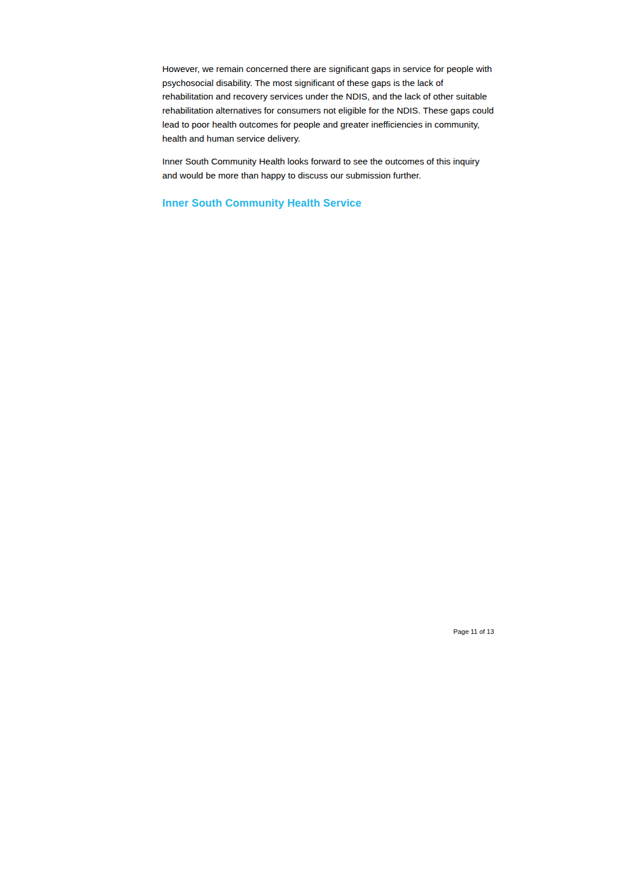However, we remain concerned there are significant gaps in service for people with psychosocial disability. The most significant of these gaps is the lack of rehabilitation and recovery services under the NDIS, and the lack of other suitable rehabilitation alternatives for consumers not eligible for the NDIS. These gaps could lead to poor health outcomes for people and greater inefficiencies in community, health and human service delivery.
Inner South Community Health looks forward to see the outcomes of this inquiry and would be more than happy to discuss our submission further.
Inner South Community Health Service
Page 11 of 13